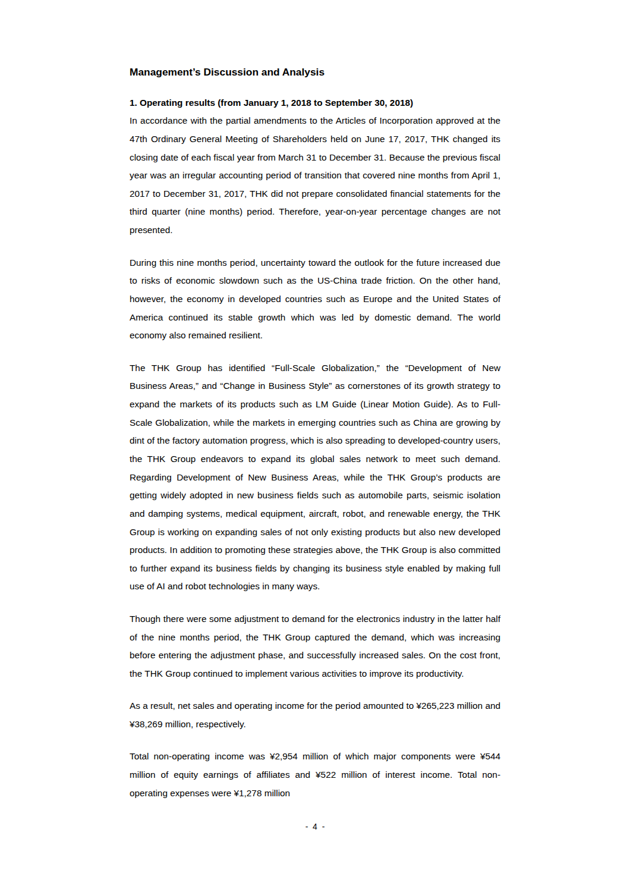Management’s Discussion and Analysis
1. Operating results (from January 1, 2018 to September 30, 2018)
In accordance with the partial amendments to the Articles of Incorporation approved at the 47th Ordinary General Meeting of Shareholders held on June 17, 2017, THK changed its closing date of each fiscal year from March 31 to December 31. Because the previous fiscal year was an irregular accounting period of transition that covered nine months from April 1, 2017 to December 31, 2017, THK did not prepare consolidated financial statements for the third quarter (nine months) period. Therefore, year-on-year percentage changes are not presented.
During this nine months period, uncertainty toward the outlook for the future increased due to risks of economic slowdown such as the US-China trade friction. On the other hand, however, the economy in developed countries such as Europe and the United States of America continued its stable growth which was led by domestic demand. The world economy also remained resilient.
The THK Group has identified “Full-Scale Globalization,” the “Development of New Business Areas,” and “Change in Business Style” as cornerstones of its growth strategy to expand the markets of its products such as LM Guide (Linear Motion Guide). As to Full-Scale Globalization, while the markets in emerging countries such as China are growing by dint of the factory automation progress, which is also spreading to developed-country users, the THK Group endeavors to expand its global sales network to meet such demand. Regarding Development of New Business Areas, while the THK Group’s products are getting widely adopted in new business fields such as automobile parts, seismic isolation and damping systems, medical equipment, aircraft, robot, and renewable energy, the THK Group is working on expanding sales of not only existing products but also new developed products. In addition to promoting these strategies above, the THK Group is also committed to further expand its business fields by changing its business style enabled by making full use of AI and robot technologies in many ways.
Though there were some adjustment to demand for the electronics industry in the latter half of the nine months period, the THK Group captured the demand, which was increasing before entering the adjustment phase, and successfully increased sales. On the cost front, the THK Group continued to implement various activities to improve its productivity.
As a result, net sales and operating income for the period amounted to ¥265,223 million and ¥38,269 million, respectively.
Total non-operating income was ¥2,954 million of which major components were ¥544 million of equity earnings of affiliates and ¥522 million of interest income. Total non-operating expenses were ¥1,278 million
- 4 -